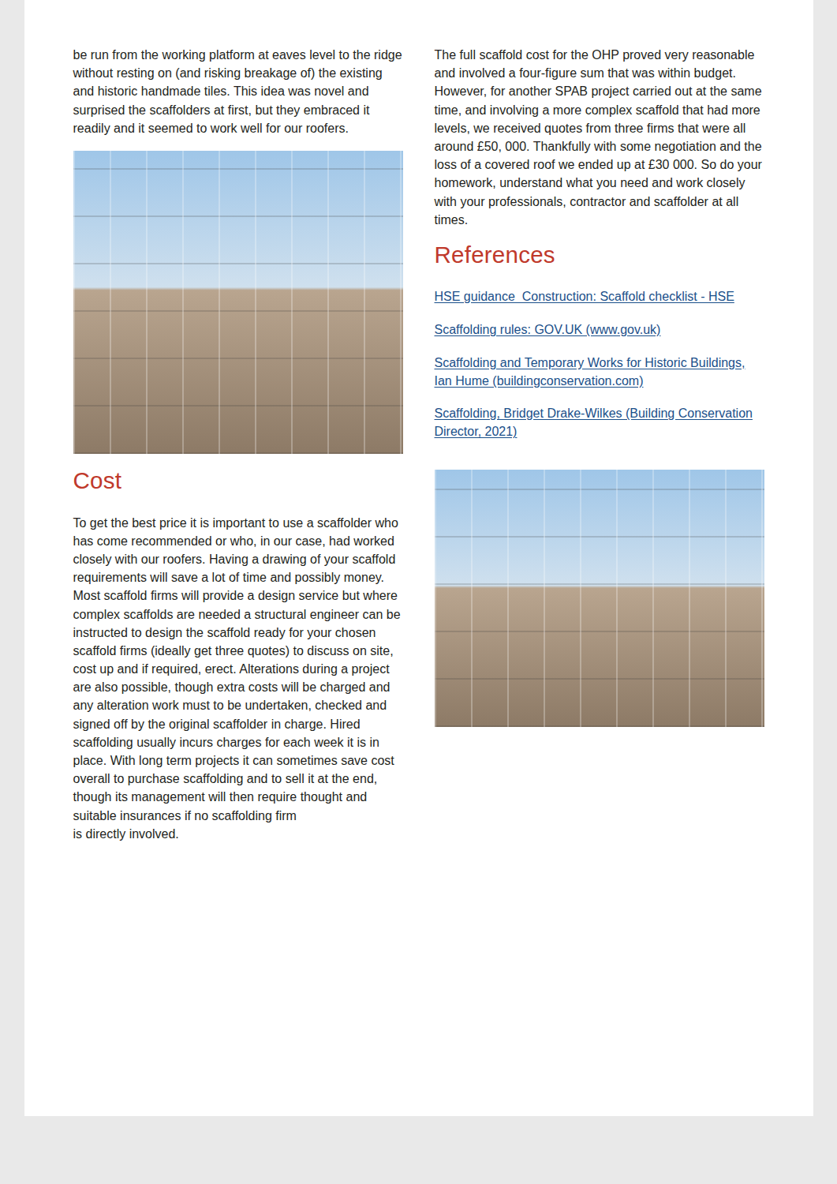be run from the working platform at eaves level to the ridge without resting on (and risking breakage of) the existing and historic handmade tiles. This idea was novel and surprised the scaffolders at first, but they embraced it readily and it seemed to work well for our roofers.
Cost
To get the best price it is important to use a scaffolder who has come recommended or who, in our case, had worked closely with our roofers. Having a drawing of your scaffold requirements will save a lot of time and possibly money. Most scaffold firms will provide a design service but where complex scaffolds are needed a structural engineer can be instructed to design the scaffold ready for your chosen scaffold firms (ideally get three quotes) to discuss on site, cost up and if required, erect. Alterations during a project are also possible, though extra costs will be charged and any alteration work must to be undertaken, checked and signed off by the original scaffolder in charge. Hired scaffolding usually incurs charges for each week it is in place. With long term projects it can sometimes save cost overall to purchase scaffolding and to sell it at the end, though its management will then require thought and suitable insurances if no scaffolding firm
is directly involved.
The full scaffold cost for the OHP proved very reasonable and involved a four-figure sum that was within budget. However, for another SPAB project carried out at the same time, and involving a more complex scaffold that had more levels, we received quotes from three firms that were all around £50, 000. Thankfully with some negotiation and the loss of a covered roof we ended up at £30 000. So do your homework, understand what you need and work closely with your professionals, contractor and scaffolder at all times.
References
HSE guidance Construction: Scaffold checklist - HSE
Scaffolding rules: GOV.UK (www.gov.uk)
Scaffolding and Temporary Works for Historic Buildings, Ian Hume (buildingconservation.com)
Scaffolding, Bridget Drake-Wilkes (Building Conservation Director, 2021)